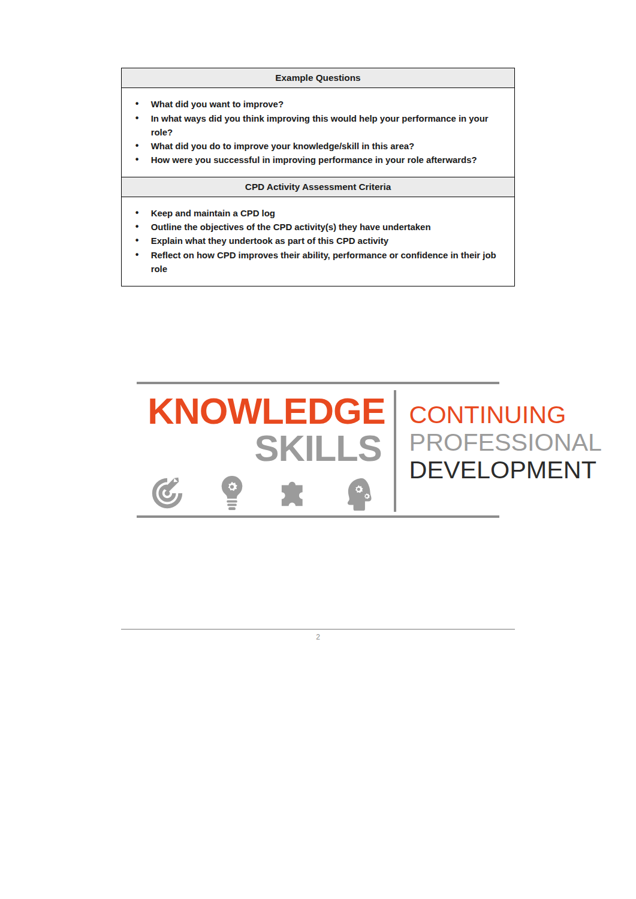| Example Questions |
| What did you want to improve? In what ways did you think improving this would help your performance in your role? What did you do to improve your knowledge/skill in this area? How were you successful in improving performance in your role afterwards? |
| CPD Activity Assessment Criteria |
| Keep and maintain a CPD log Outline the objectives of the CPD activity(s) they have undertaken Explain what they undertook as part of this CPD activity Reflect on how CPD improves their ability, performance or confidence in their job role |
KNOWLEDGE
SKILLS
CONTINUING PROFESSIONAL DEVELOPMENT
2